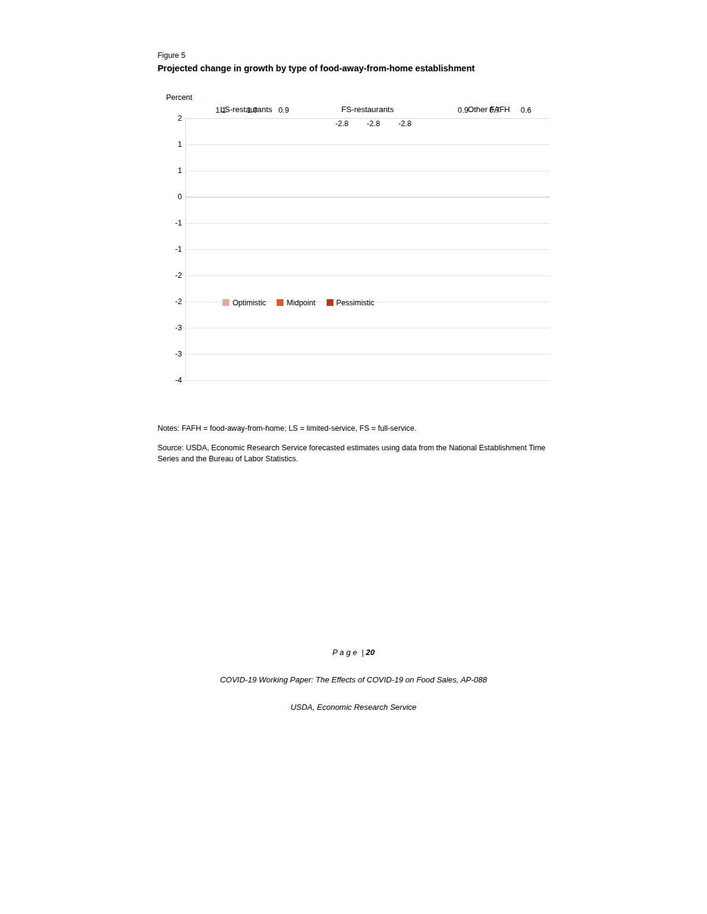Figure 5
Projected change in growth by type of food-away-from-home establishment
Percent
LS-restaurants
FS-restaurants
Other FAFH
2 1 1 0 -1 -1 -2 -2 -3 -3 -4
1.1
1.0
0.9
-2.8
-2.8
-2.8
0.9
0.7
0.6
Optimistic
Midpoint
Pessimistic
Notes: FAFH = food-away-from-home; LS = limited-service, FS = full-service.
Source: USDA, Economic Research Service forecasted estimates using data from the National Establishment Time Series and the Bureau of Labor Statistics.
P a g e | 20
COVID-19 Working Paper: The Effects of COVID-19 on Food Sales, AP-088
USDA, Economic Research Service